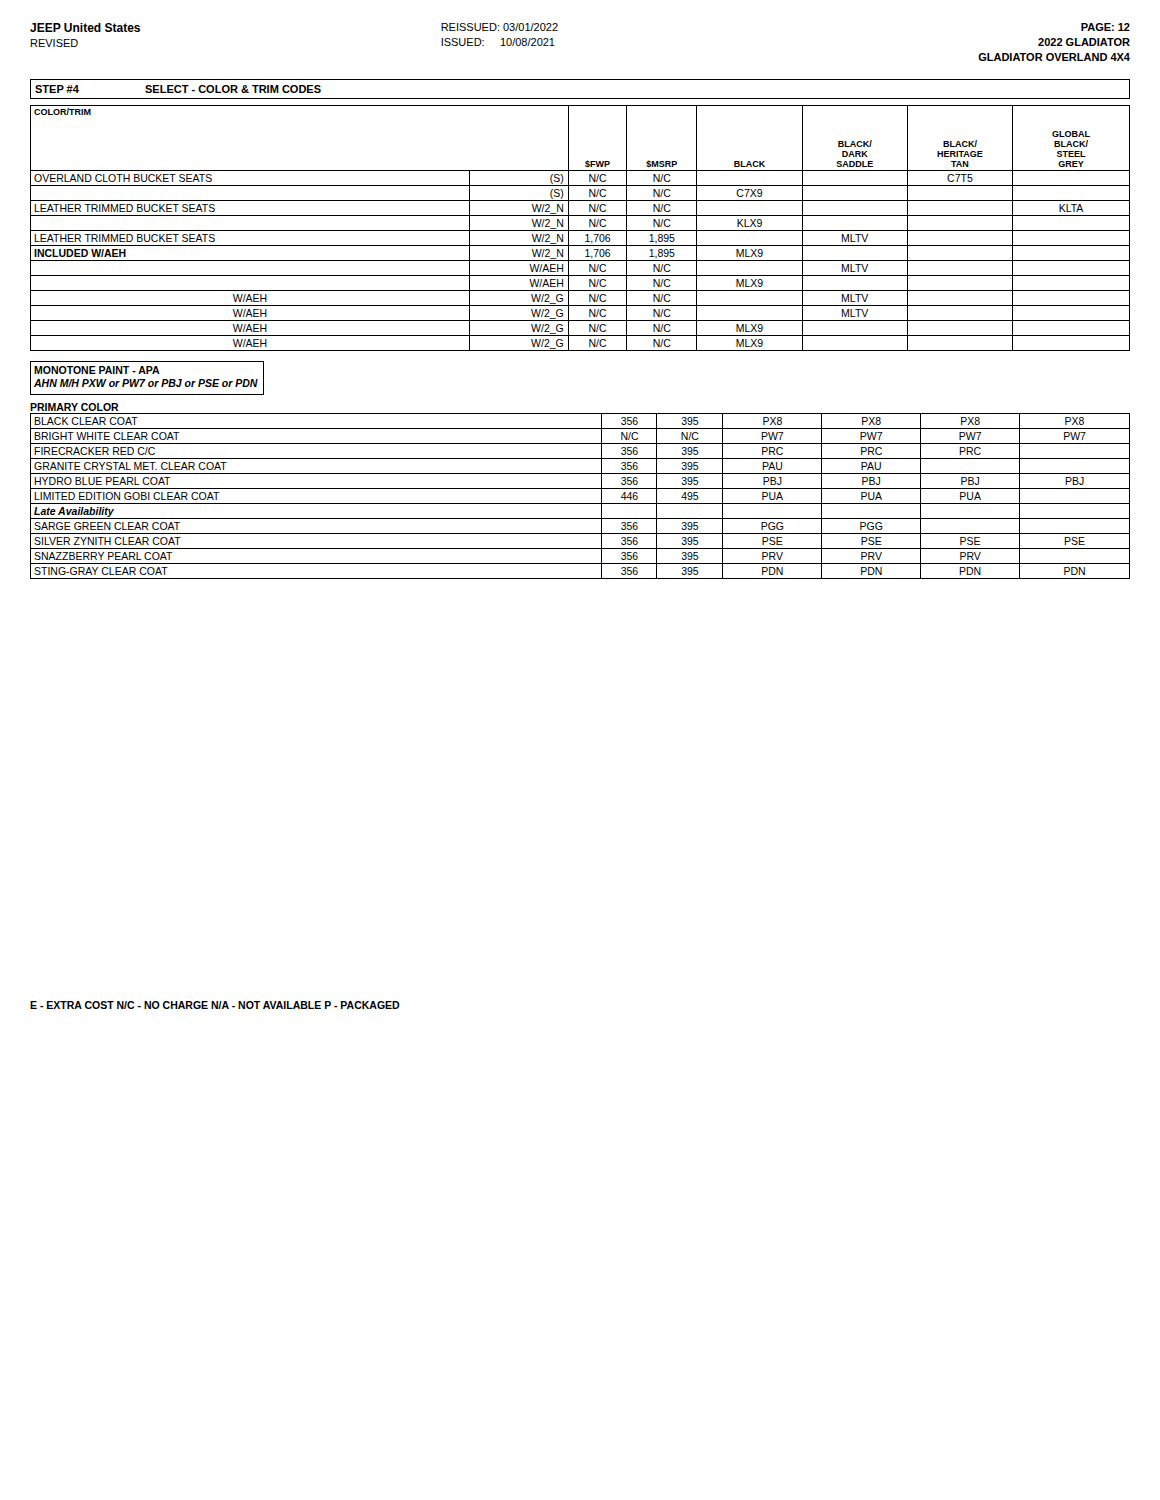JEEP United States
REVISED
REISSUED: 03/01/2022
ISSUED: 10/08/2021
PAGE: 12
2022 GLADIATOR
GLADIATOR OVERLAND 4X4
STEP #4 SELECT - COLOR & TRIM CODES
| COLOR/TRIM | $FWP | $MSRP | BLACK | BLACK/ DARK SADDLE | BLACK/ HERITAGE TAN | GLOBAL BLACK/ STEEL GREY |
| --- | --- | --- | --- | --- | --- | --- |
| OVERLAND CLOTH BUCKET SEATS | (S) | N/C | N/C | | | C7T5 | |
| | (S) | N/C | N/C | C7X9 | | | |
| LEATHER TRIMMED BUCKET SEATS | W/2_N | N/C | N/C | | | | KLTA |
| | W/2_N | N/C | N/C | KLX9 | | | |
| LEATHER TRIMMED BUCKET SEATS | W/2_N | 1,706 | 1,895 | | MLTV | | |
| INCLUDED W/AEH | W/2_N | 1,706 | 1,895 | MLX9 | | | |
| | W/AEH | N/C | N/C | | MLTV | | |
| | W/AEH | N/C | N/C | MLX9 | | | |
| W/AEH | W/2_G | N/C | N/C | | MLTV | | |
| W/AEH | W/2_G | N/C | N/C | | MLTV | | |
| W/AEH | W/2_G | N/C | N/C | MLX9 | | | |
| W/AEH | W/2_G | N/C | N/C | MLX9 | | | |
MONOTONE PAINT - APA
AHN M/H PXW or PW7 or PBJ or PSE or PDN
PRIMARY COLOR
| BLACK CLEAR COAT | 356 | 395 | PX8 | PX8 | PX8 | PX8 |
| BRIGHT WHITE CLEAR COAT | N/C | N/C | PW7 | PW7 | PW7 | PW7 |
| FIRECRACKER RED C/C | 356 | 395 | PRC | PRC | PRC | |
| GRANITE CRYSTAL MET. CLEAR COAT | 356 | 395 | PAU | PAU | | |
| HYDRO BLUE PEARL COAT | 356 | 395 | PBJ | PBJ | PBJ | PBJ |
| LIMITED EDITION GOBI CLEAR COAT | 446 | 495 | PUA | PUA | PUA | |
| Late Availability | | | | | | |
| SARGE GREEN CLEAR COAT | 356 | 395 | PGG | PGG | | |
| SILVER ZYNITH CLEAR COAT | 356 | 395 | PSE | PSE | PSE | PSE |
| SNAZZBERRY PEARL COAT | 356 | 395 | PRV | PRV | PRV | |
| STING-GRAY CLEAR COAT | 356 | 395 | PDN | PDN | PDN | PDN |
E - EXTRA COST N/C - NO CHARGE N/A - NOT AVAILABLE P - PACKAGED